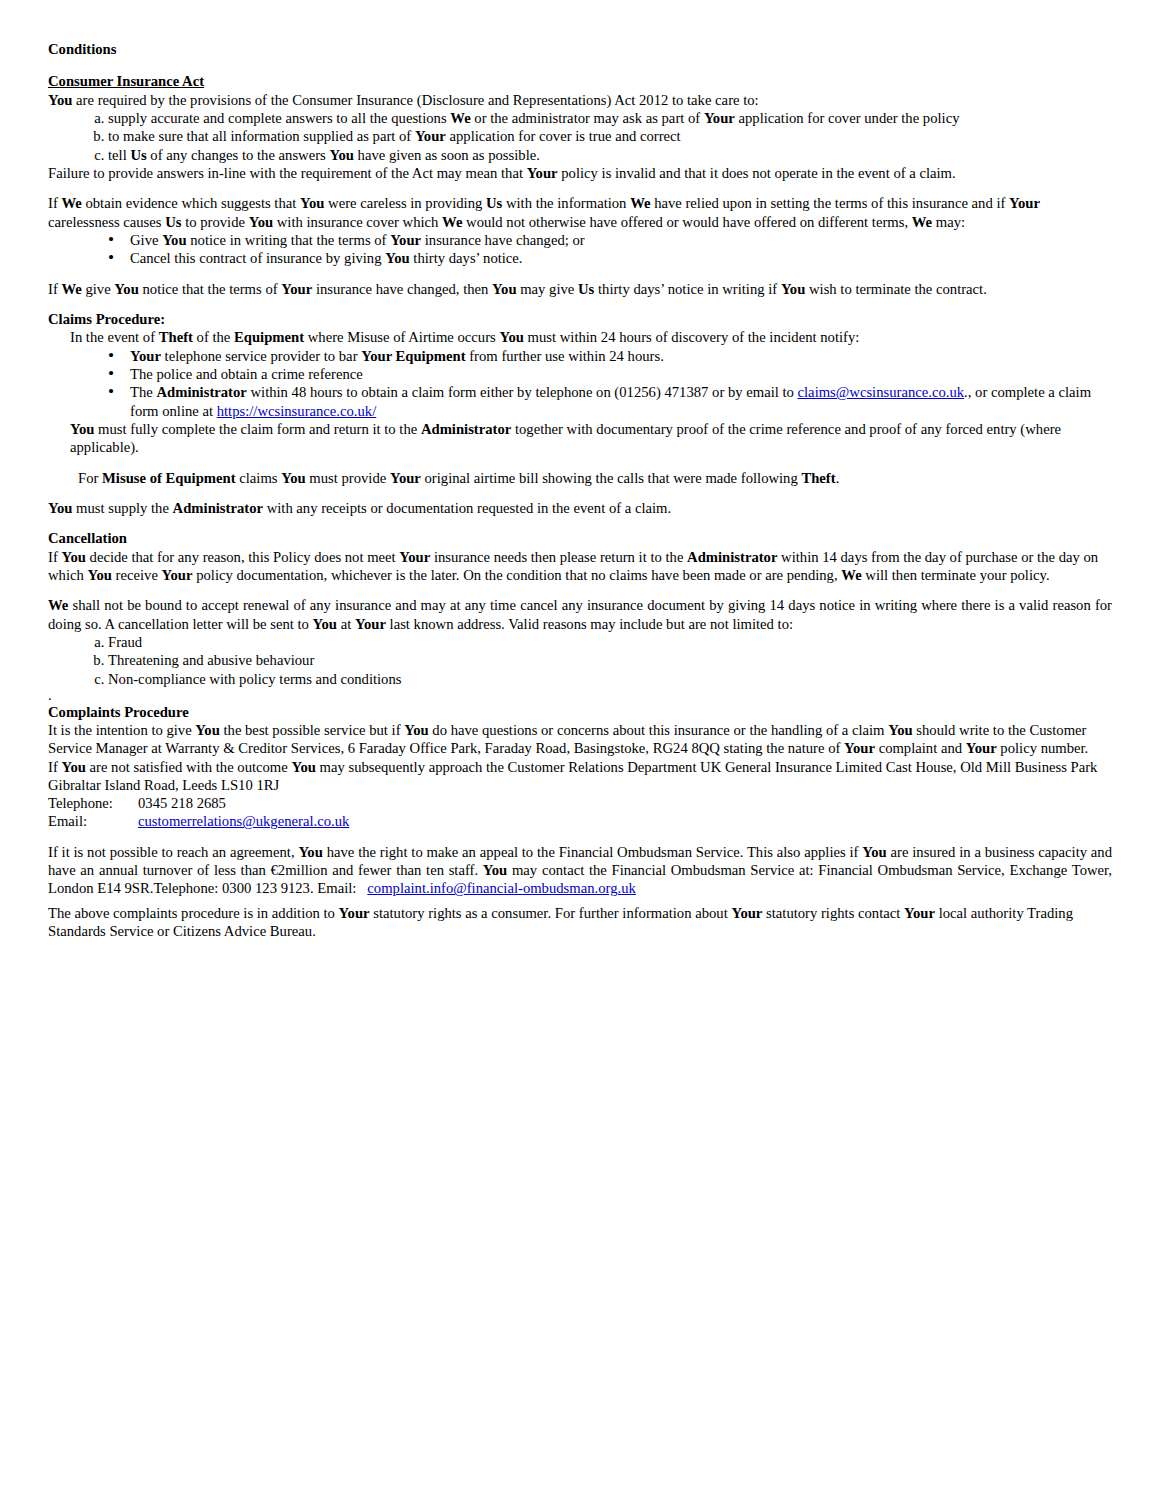Conditions
Consumer Insurance Act
You are required by the provisions of the Consumer Insurance (Disclosure and Representations) Act 2012 to take care to:
supply accurate and complete answers to all the questions We or the administrator may ask as part of Your application for cover under the policy
to make sure that all information supplied as part of Your application for cover is true and correct
tell Us of any changes to the answers You have given as soon as possible.
Failure to provide answers in-line with the requirement of the Act may mean that Your policy is invalid and that it does not operate in the event of a claim.
If We obtain evidence which suggests that You were careless in providing Us with the information We have relied upon in setting the terms of this insurance and if Your carelessness causes Us to provide You with insurance cover which We would not otherwise have offered or would have offered on different terms, We may:
Give You notice in writing that the terms of Your insurance have changed; or
Cancel this contract of insurance by giving You thirty days’ notice.
If We give You notice that the terms of Your insurance have changed, then You may give Us thirty days’ notice in writing if You wish to terminate the contract.
Claims Procedure:
In the event of Theft of the Equipment where Misuse of Airtime occurs You must within 24 hours of discovery of the incident notify:
Your telephone service provider to bar Your Equipment from further use within 24 hours.
The police and obtain a crime reference
The Administrator within 48 hours to obtain a claim form either by telephone on (01256) 471387 or by email to claims@wcsinsurance.co.uk., or complete a claim form online at https://wcsinsurance.co.uk/
You must fully complete the claim form and return it to the Administrator together with documentary proof of the crime reference and proof of any forced entry (where applicable).
For Misuse of Equipment claims You must provide Your original airtime bill showing the calls that were made following Theft.
You must supply the Administrator with any receipts or documentation requested in the event of a claim.
Cancellation
If You decide that for any reason, this Policy does not meet Your insurance needs then please return it to the Administrator within 14 days from the day of purchase or the day on which You receive Your policy documentation, whichever is the later. On the condition that no claims have been made or are pending, We will then terminate your policy.
We shall not be bound to accept renewal of any insurance and may at any time cancel any insurance document by giving 14 days notice in writing where there is a valid reason for doing so. A cancellation letter will be sent to You at Your last known address. Valid reasons may include but are not limited to:
Fraud
Threatening and abusive behaviour
Non-compliance with policy terms and conditions
.
Complaints Procedure
It is the intention to give You the best possible service but if You do have questions or concerns about this insurance or the handling of a claim You should write to the Customer Service Manager at Warranty & Creditor Services, 6 Faraday Office Park, Faraday Road, Basingstoke, RG24 8QQ stating the nature of Your complaint and Your policy number.
If You are not satisfied with the outcome You may subsequently approach the Customer Relations Department UK General Insurance Limited Cast House, Old Mill Business Park Gibraltar Island Road, Leeds LS10 1RJ
Telephone: 0345 218 2685
Email: customerrelations@ukgeneral.co.uk
If it is not possible to reach an agreement, You have the right to make an appeal to the Financial Ombudsman Service. This also applies if You are insured in a business capacity and have an annual turnover of less than €2million and fewer than ten staff. You may contact the Financial Ombudsman Service at: Financial Ombudsman Service, Exchange Tower, London E14 9SR.Telephone: 0300 123 9123. Email: complaint.info@financial-ombudsman.org.uk
The above complaints procedure is in addition to Your statutory rights as a consumer. For further information about Your statutory rights contact Your local authority Trading Standards Service or Citizens Advice Bureau.